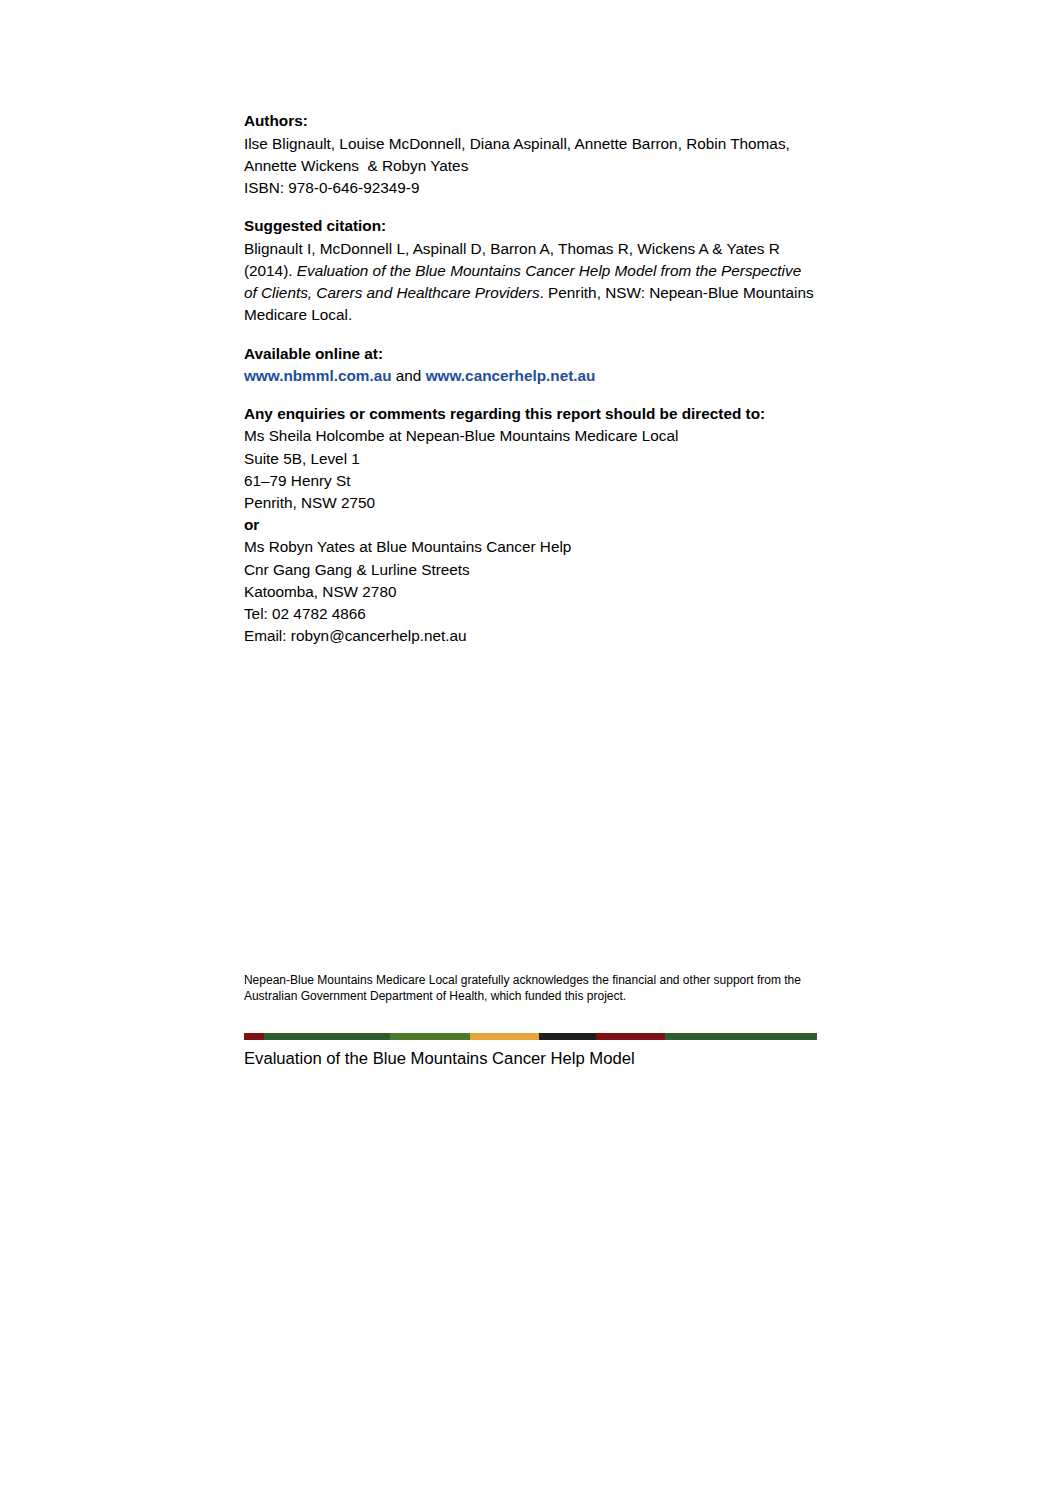Authors:
Ilse Blignault, Louise McDonnell, Diana Aspinall, Annette Barron, Robin Thomas, Annette Wickens & Robyn Yates
ISBN: 978-0-646-92349-9
Suggested citation:
Blignault I, McDonnell L, Aspinall D, Barron A, Thomas R, Wickens A & Yates R (2014). Evaluation of the Blue Mountains Cancer Help Model from the Perspective of Clients, Carers and Healthcare Providers. Penrith, NSW: Nepean-Blue Mountains Medicare Local.
Available online at:
www.nbmml.com.au and www.cancerhelp.net.au
Any enquiries or comments regarding this report should be directed to:
Ms Sheila Holcombe at Nepean-Blue Mountains Medicare Local
Suite 5B, Level 1
61–79 Henry St
Penrith, NSW 2750
or
Ms Robyn Yates at Blue Mountains Cancer Help
Cnr Gang Gang & Lurline Streets
Katoomba, NSW 2780
Tel: 02 4782 4866
Email: robyn@cancerhelp.net.au
Nepean-Blue Mountains Medicare Local gratefully acknowledges the financial and other support from the Australian Government Department of Health, which funded this project.
Evaluation of the Blue Mountains Cancer Help Model